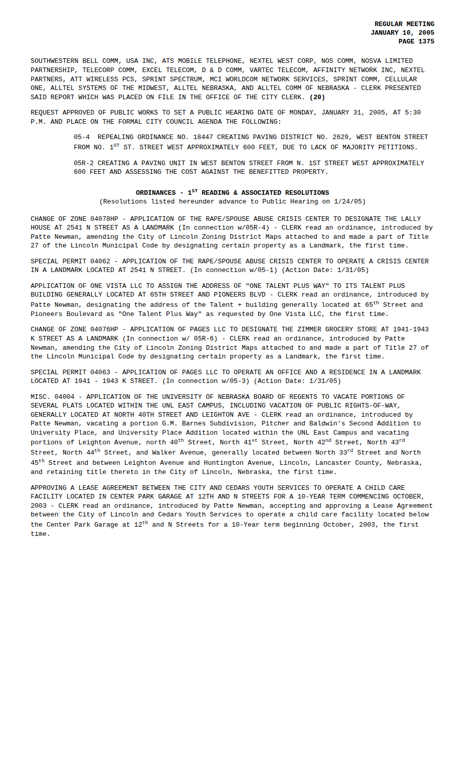REGULAR MEETING
JANUARY 10, 2005
PAGE 1375
SOUTHWESTERN BELL COMM, USA INC, ATS MOBILE TELEPHONE, NEXTEL WEST CORP, NOS COMM, NOSVA LIMITED PARTNERSHIP, TELECORP COMM, EXCEL TELECOM, D & D COMM, VARTEC TELECOM, AFFINITY NETWORK INC, NEXTEL PARTNERS, ATT WIRELESS PCS, SPRINT SPECTRUM, MCI WORLDCOM NETWORK SERVICES, SPRINT COMM, CELLULAR ONE, ALLTEL SYSTEMS OF THE MIDWEST, ALLTEL NEBRASKA, AND ALLTEL COMM OF NEBRASKA - CLERK PRESENTED SAID REPORT WHICH WAS PLACED ON FILE IN THE OFFICE OF THE CITY CLERK. (20)
REQUEST APPROVED OF PUBLIC WORKS TO SET A PUBLIC HEARING DATE OF MONDAY, JANUARY 31, 2005, AT 5:30 P.M. AND PLACE ON THE FORMAL CITY COUNCIL AGENDA THE FOLLOWING:
05-4 REPEALING ORDINANCE NO. 18447 CREATING PAVING DISTRICT NO. 2629, WEST BENTON STREET FROM NO. 1ST ST. STREET WEST APPROXIMATELY 600 FEET, DUE TO LACK OF MAJORITY PETITIONS.
05R-2 CREATING A PAVING UNIT IN WEST BENTON STREET FROM N. 1ST STREET WEST APPROXIMATELY 600 FEET AND ASSESSING THE COST AGAINST THE BENEFITTED PROPERTY.
ORDINANCES - 1ST READING & ASSOCIATED RESOLUTIONS
(Resolutions listed hereunder advance to Public Hearing on 1/24/05)
CHANGE OF ZONE 04078HP - APPLICATION OF THE RAPE/SPOUSE ABUSE CRISIS CENTER TO DESIGNATE THE LALLY HOUSE AT 2541 N STREET AS A LANDMARK (In connection w/05R-4) - CLERK read an ordinance, introduced by Patte Newman, amending the City of Lincoln Zoning District Maps attached to and made a part of Title 27 of the Lincoln Municipal Code by designating certain property as a Landmark, the first time.
SPECIAL PERMIT 04062 - APPLICATION OF THE RAPE/SPOUSE ABUSE CRISIS CENTER TO OPERATE A CRISIS CENTER IN A LANDMARK LOCATED AT 2541 N STREET. (In connection w/05-1) (Action Date: 1/31/05)
APPLICATION OF ONE VISTA LLC TO ASSIGN THE ADDRESS OF "ONE TALENT PLUS WAY" TO ITS TALENT PLUS BUILDING GENERALLY LOCATED AT 65TH STREET AND PIONEERS BLVD - CLERK read an ordinance, introduced by Patte Newman, designating the address of the Talent + building generally located at 65th Street and Pioneers Boulevard as "One Talent Plus Way" as requested by One Vista LLC, the first time.
CHANGE OF ZONE 04076HP - APPLICATION OF PAGES LLC TO DESIGNATE THE ZIMMER GROCERY STORE AT 1941-1943 K STREET AS A LANDMARK (In connection w/ 05R-6) - CLERK read an ordinance, introduced by Patte Newman, amending the City of Lincoln Zoning District Maps attached to and made a part of Title 27 of the Lincoln Municipal Code by designating certain property as a Landmark, the first time.
SPECIAL PERMIT 04063 - APPLICATION OF PAGES LLC TO OPERATE AN OFFICE AND A RESIDENCE IN A LANDMARK LOCATED AT 1941 - 1943 K STREET. (In connection w/05-3) (Action Date: 1/31/05)
MISC. 04004 - APPLICATION OF THE UNIVERSITY OF NEBRASKA BOARD OF REGENTS TO VACATE PORTIONS OF SEVERAL PLATS LOCATED WITHIN THE UNL EAST CAMPUS, INCLUDING VACATION OF PUBLIC RIGHTS-OF-WAY, GENERALLY LOCATED AT NORTH 40TH STREET AND LEIGHTON AVE - CLERK read an ordinance, introduced by Patte Newman, vacating a portion G.M. Barnes Subdivision, Pitcher and Baldwin's Second Addition to University Place, and University Place Addition located within the UNL East Campus and vacating portions of Leighton Avenue, north 40th Street, North 41st Street, North 42nd Street, North 43rd Street, North 44th Street, and Walker Avenue, generally located between North 33rd Street and North 45th Street and between Leighton Avenue and Huntington Avenue, Lincoln, Lancaster County, Nebraska, and retaining title thereto in the City of Lincoln, Nebraska, the first time.
APPROVING A LEASE AGREEMENT BETWEEN THE CITY AND CEDARS YOUTH SERVICES TO OPERATE A CHILD CARE FACILITY LOCATED IN CENTER PARK GARAGE AT 12TH AND N STREETS FOR A 10-YEAR TERM COMMENCING OCTOBER, 2003 - CLERK read an ordinance, introduced by Patte Newman, accepting and approving a Lease Agreement between the City of Lincoln and Cedars Youth Services to operate a child care facility located below the Center Park Garage at 12th and N Streets for a 10-Year term beginning October, 2003, the first time.